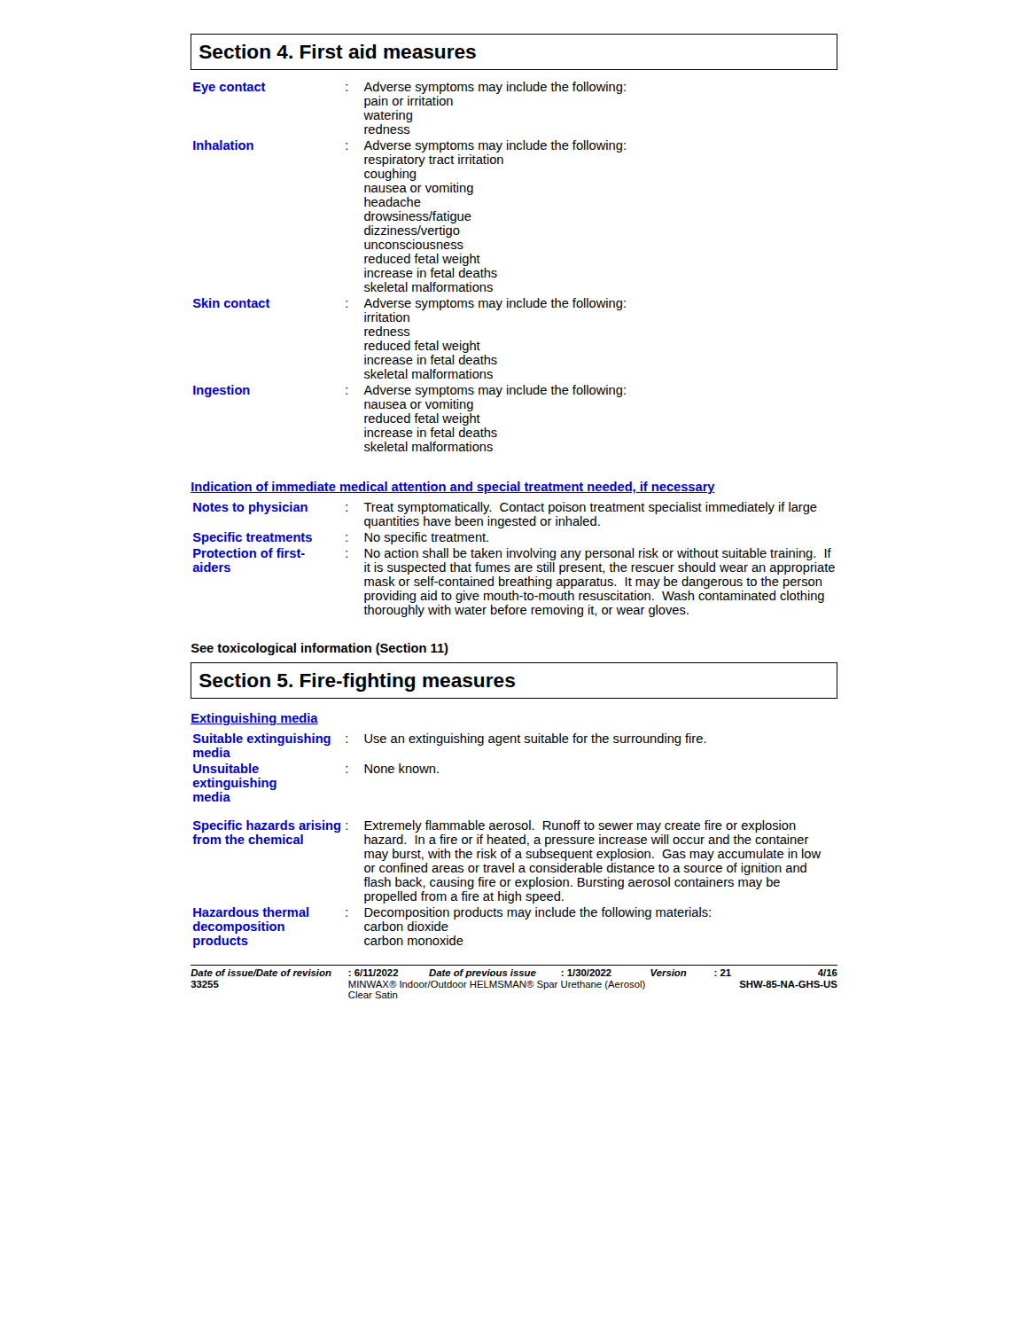Section 4. First aid measures
| Eye contact | : | Adverse symptoms may include the following: pain or irritation watering redness |
| Inhalation | : | Adverse symptoms may include the following: respiratory tract irritation coughing nausea or vomiting headache drowsiness/fatigue dizziness/vertigo unconsciousness reduced fetal weight increase in fetal deaths skeletal malformations |
| Skin contact | : | Adverse symptoms may include the following: irritation redness reduced fetal weight increase in fetal deaths skeletal malformations |
| Ingestion | : | Adverse symptoms may include the following: nausea or vomiting reduced fetal weight increase in fetal deaths skeletal malformations |
Indication of immediate medical attention and special treatment needed, if necessary
| Notes to physician | : | Treat symptomatically. Contact poison treatment specialist immediately if large quantities have been ingested or inhaled. |
| Specific treatments | : | No specific treatment. |
| Protection of first-aiders | : | No action shall be taken involving any personal risk or without suitable training. If it is suspected that fumes are still present, the rescuer should wear an appropriate mask or self-contained breathing apparatus. It may be dangerous to the person providing aid to give mouth-to-mouth resuscitation. Wash contaminated clothing thoroughly with water before removing it, or wear gloves. |
See toxicological information (Section 11)
Section 5. Fire-fighting measures
Extinguishing media
| Suitable extinguishing media | : | Use an extinguishing agent suitable for the surrounding fire. |
| Unsuitable extinguishing media | : | None known. |
| Specific hazards arising from the chemical | : | Extremely flammable aerosol. Runoff to sewer may create fire or explosion hazard. In a fire or if heated, a pressure increase will occur and the container may burst, with the risk of a subsequent explosion. Gas may accumulate in low or confined areas or travel a considerable distance to a source of ignition and flash back, causing fire or explosion. Bursting aerosol containers may be propelled from a fire at high speed. |
| Hazardous thermal decomposition products | : | Decomposition products may include the following materials: carbon dioxide carbon monoxide |
| Date of issue/Date of revision | : 6/11/2022 | Date of previous issue | : 1/30/2022 | Version | : 21 | 4/16 |
| 33255 | MINWAX® Indoor/Outdoor HELMSMAN® Spar Urethane (Aerosol) Clear Satin | SHW-85-NA-GHS-US |